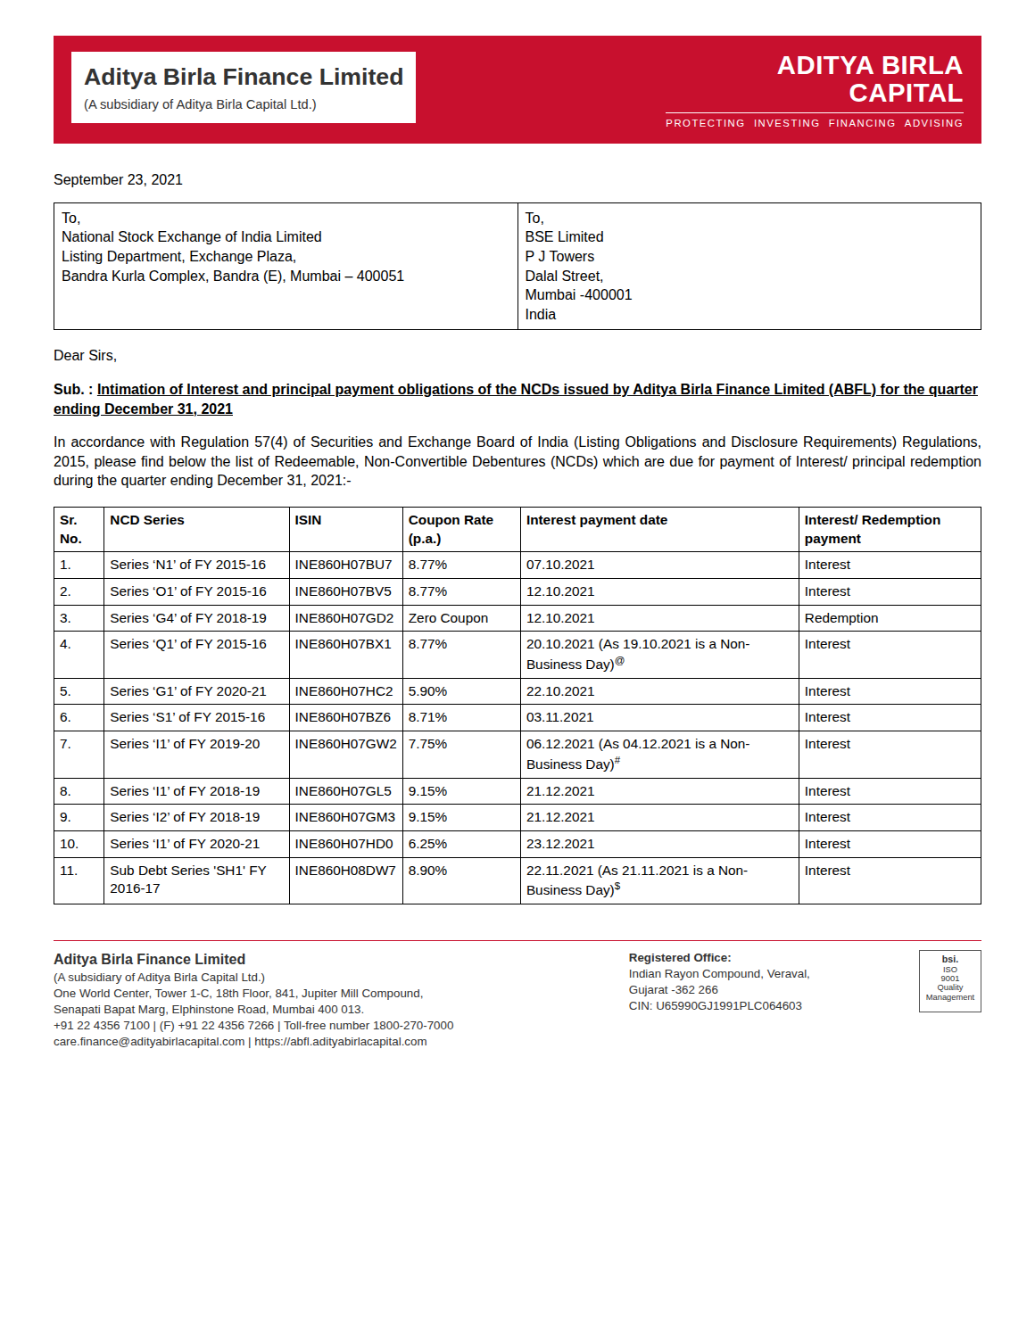Aditya Birla Finance Limited
(A subsidiary of Aditya Birla Capital Ltd.)
ADITYA BIRLA
CAPITAL
PROTECTING INVESTING FINANCING ADVISING
September 23, 2021
| To, National Stock Exchange of India Limited Listing Department, Exchange Plaza, Bandra Kurla Complex, Bandra (E), Mumbai – 400051 | To, BSE Limited P J Towers Dalal Street, Mumbai -400001 India |
Dear Sirs,
Sub. : Intimation of Interest and principal payment obligations of the NCDs issued by Aditya Birla Finance Limited (ABFL) for the quarter ending December 31, 2021
In accordance with Regulation 57(4) of Securities and Exchange Board of India (Listing Obligations and Disclosure Requirements) Regulations, 2015, please find below the list of Redeemable, Non-Convertible Debentures (NCDs) which are due for payment of Interest/ principal redemption during the quarter ending December 31, 2021:-
| Sr. No. | NCD Series | ISIN | Coupon Rate (p.a.) | Interest payment date | Interest/ Redemption payment |
| --- | --- | --- | --- | --- | --- |
| 1. | Series ‘N1’ of FY 2015-16 | INE860H07BU7 | 8.77% | 07.10.2021 | Interest |
| 2. | Series ‘O1’ of FY 2015-16 | INE860H07BV5 | 8.77% | 12.10.2021 | Interest |
| 3. | Series ‘G4’ of FY 2018-19 | INE860H07GD2 | Zero Coupon | 12.10.2021 | Redemption |
| 4. | Series ‘Q1’ of FY 2015-16 | INE860H07BX1 | 8.77% | 20.10.2021 (As 19.10.2021 is a Non-Business Day) @ | Interest |
| 5. | Series ‘G1’ of FY 2020-21 | INE860H07HC2 | 5.90% | 22.10.2021 | Interest |
| 6. | Series ‘S1’ of FY 2015-16 | INE860H07BZ6 | 8.71% | 03.11.2021 | Interest |
| 7. | Series ‘I1’ of FY 2019-20 | INE860H07GW2 | 7.75% | 06.12.2021 (As 04.12.2021 is a Non-Business Day) # | Interest |
| 8. | Series ‘I1’ of FY 2018-19 | INE860H07GL5 | 9.15% | 21.12.2021 | Interest |
| 9. | Series ‘I2’ of FY 2018-19 | INE860H07GM3 | 9.15% | 21.12.2021 | Interest |
| 10. | Series ‘I1’ of FY 2020-21 | INE860H07HD0 | 6.25% | 23.12.2021 | Interest |
| 11. | Sub Debt Series 'SH1' FY 2016-17 | INE860H08DW7 | 8.90% | 22.11.2021 (As 21.11.2021 is a Non-Business Day) $ | Interest |
Aditya Birla Finance Limited
(A subsidiary of Aditya Birla Capital Ltd.)
One World Center, Tower 1-C, 18th Floor, 841, Jupiter Mill Compound,
Senapati Bapat Marg, Elphinstone Road, Mumbai 400 013.
+91 22 4356 7100 | (F) +91 22 4356 7266 | Toll-free number 1800-270-7000
care.finance@adityabirlacapital.com | https://abfl.adityabirlacapital.com
Registered Office:
Indian Rayon Compound, Veraval,
Gujarat -362 266
CIN: U65990GJ1991PLC064603
bsi.
ISO
9001
Quality
Management